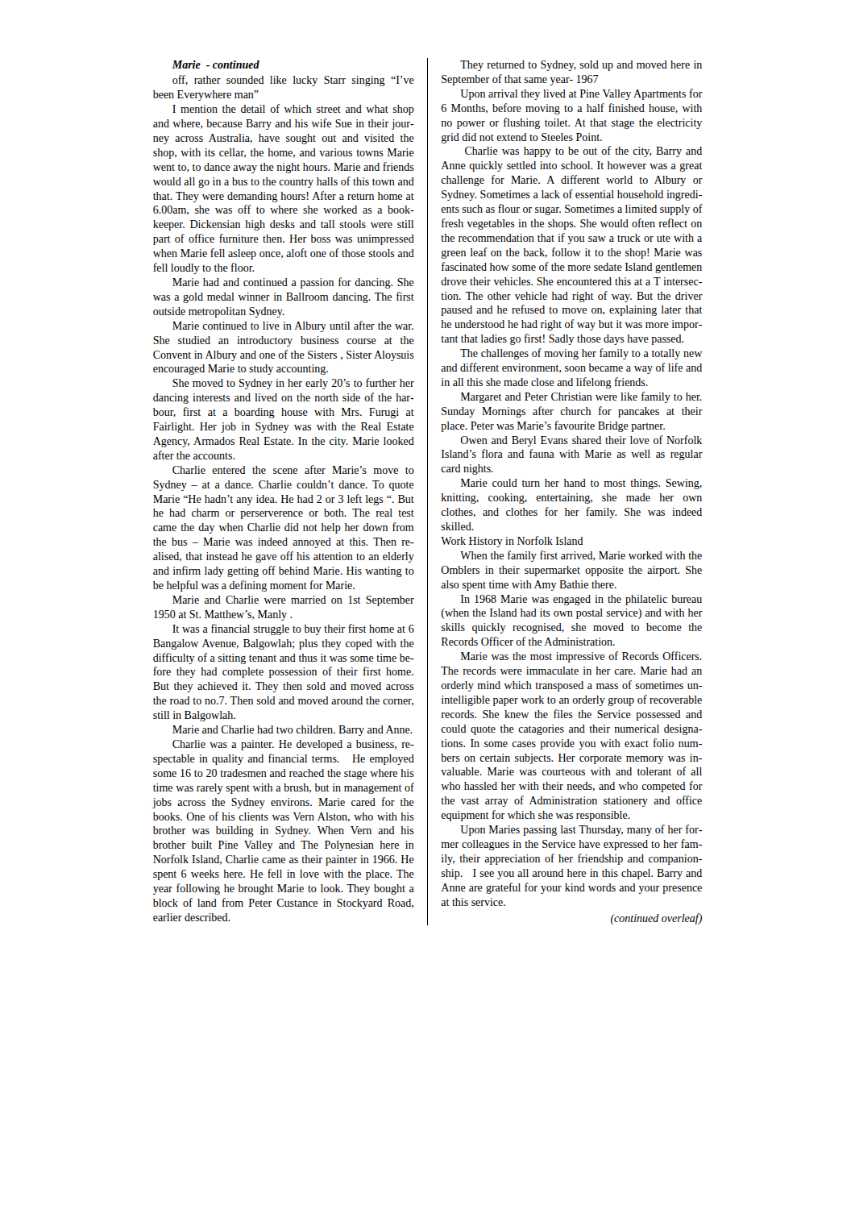Marie - continued
off, rather sounded like lucky Starr singing “I’ve been Everywhere man”
I mention the detail of which street and what shop and where, because Barry and his wife Sue in their journey across Australia, have sought out and visited the shop, with its cellar, the home, and various towns Marie went to, to dance away the night hours. Marie and friends would all go in a bus to the country halls of this town and that. They were demanding hours! After a return home at 6.00am, she was off to where she worked as a bookkeeper. Dickensian high desks and tall stools were still part of office furniture then. Her boss was unimpressed when Marie fell asleep once, aloft one of those stools and fell loudly to the floor.
Marie had and continued a passion for dancing. She was a gold medal winner in Ballroom dancing. The first outside metropolitan Sydney.
Marie continued to live in Albury until after the war. She studied an introductory business course at the Convent in Albury and one of the Sisters , Sister Aloysuis encouraged Marie to study accounting.
She moved to Sydney in her early 20’s to further her dancing interests and lived on the north side of the harbour, first at a boarding house with Mrs. Furugi at Fairlight. Her job in Sydney was with the Real Estate Agency, Armados Real Estate. In the city. Marie looked after the accounts.
Charlie entered the scene after Marie’s move to Sydney – at a dance. Charlie couldn’t dance. To quote Marie “He hadn’t any idea. He had 2 or 3 left legs “. But he had charm or perserverence or both. The real test came the day when Charlie did not help her down from the bus – Marie was indeed annoyed at this. Then realised, that instead he gave off his attention to an elderly and infirm lady getting off behind Marie. His wanting to be helpful was a defining moment for Marie.
Marie and Charlie were married on 1st September 1950 at St. Matthew’s, Manly .
It was a financial struggle to buy their first home at 6 Bangalow Avenue, Balgowlah; plus they coped with the difficulty of a sitting tenant and thus it was some time before they had complete possession of their first home. But they achieved it. They then sold and moved across the road to no.7. Then sold and moved around the corner, still in Balgowlah.
Marie and Charlie had two children. Barry and Anne.
Charlie was a painter. He developed a business, respectable in quality and financial terms. He employed some 16 to 20 tradesmen and reached the stage where his time was rarely spent with a brush, but in management of jobs across the Sydney environs. Marie cared for the books. One of his clients was Vern Alston, who with his brother was building in Sydney. When Vern and his brother built Pine Valley and The Polynesian here in Norfolk Island, Charlie came as their painter in 1966. He spent 6 weeks here. He fell in love with the place. The year following he brought Marie to look. They bought a block of land from Peter Custance in Stockyard Road, earlier described.
They returned to Sydney, sold up and moved here in September of that same year- 1967
Upon arrival they lived at Pine Valley Apartments for 6 Months, before moving to a half finished house, with no power or flushing toilet. At that stage the electricity grid did not extend to Steeles Point.
Charlie was happy to be out of the city, Barry and Anne quickly settled into school. It however was a great challenge for Marie. A different world to Albury or Sydney. Sometimes a lack of essential household ingredients such as flour or sugar. Sometimes a limited supply of fresh vegetables in the shops. She would often reflect on the recommendation that if you saw a truck or ute with a green leaf on the back, follow it to the shop! Marie was fascinated how some of the more sedate Island gentlemen drove their vehicles. She encountered this at a T intersection. The other vehicle had right of way. But the driver paused and he refused to move on, explaining later that he understood he had right of way but it was more important that ladies go first! Sadly those days have passed.
The challenges of moving her family to a totally new and different environment, soon became a way of life and in all this she made close and lifelong friends.
Margaret and Peter Christian were like family to her. Sunday Mornings after church for pancakes at their place. Peter was Marie’s favourite Bridge partner.
Owen and Beryl Evans shared their love of Norfolk Island’s flora and fauna with Marie as well as regular card nights.
Marie could turn her hand to most things. Sewing, knitting, cooking, entertaining, she made her own clothes, and clothes for her family. She was indeed skilled.
Work History in Norfolk Island
When the family first arrived, Marie worked with the Omblers in their supermarket opposite the airport. She also spent time with Amy Bathie there.
In 1968 Marie was engaged in the philatelic bureau (when the Island had its own postal service) and with her skills quickly recognised, she moved to become the Records Officer of the Administration.
Marie was the most impressive of Records Officers. The records were immaculate in her care. Marie had an orderly mind which transposed a mass of sometimes unintelligible paper work to an orderly group of recoverable records. She knew the files the Service possessed and could quote the catagories and their numerical designations. In some cases provide you with exact folio numbers on certain subjects. Her corporate memory was invaluable. Marie was courteous with and tolerant of all who hassled her with their needs, and who competed for the vast array of Administration stationery and office equipment for which she was responsible.
Upon Maries passing last Thursday, many of her former colleagues in the Service have expressed to her family, their appreciation of her friendship and companionship. I see you all around here in this chapel. Barry and Anne are grateful for your kind words and your presence at this service.
(continued overleaf)